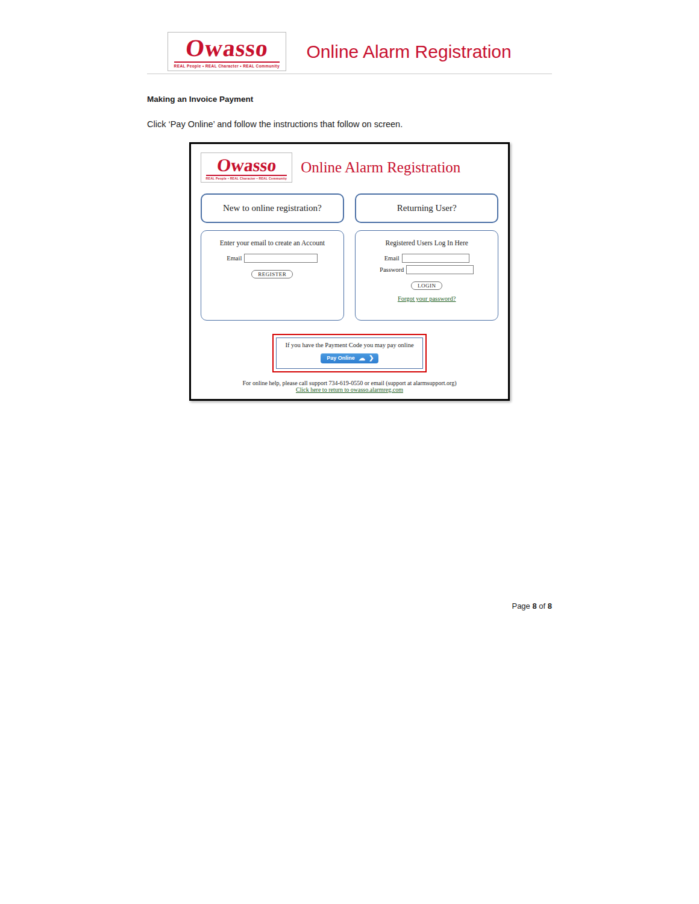Owasso
REAL People • REAL Character • REAL Community
Online Alarm Registration
Making an Invoice Payment
Click ‘Pay Online’ and follow the instructions that follow on screen.
Owasso
REAL People • REAL Character • REAL Community
Online Alarm Registration
New to online registration?
Enter your email to create an Account
Email
REGISTER
Returning User?
Registered Users Log In Here
Email
Password
LOGIN
Forgot your password?
If you have the Payment Code you may pay online
Pay Online ☁ ❯
For online help, please call support 734-619-0550 or email (support at alarmsupport.org)
Click here to return to owasso.alarmreg.com
Page 8 of 8